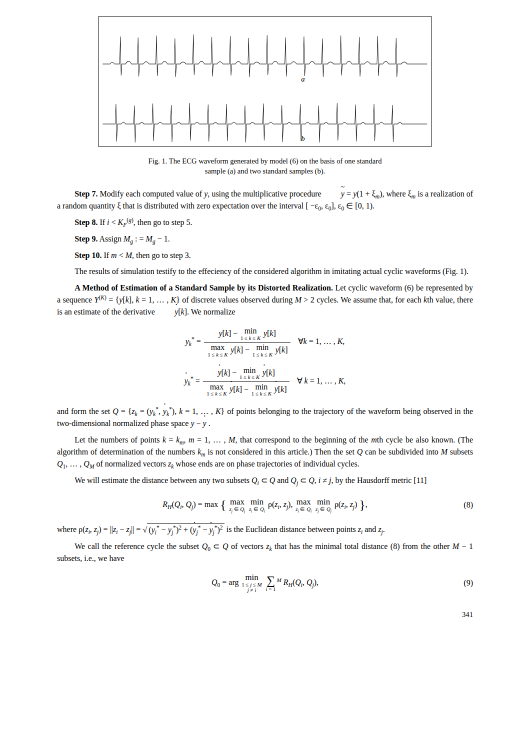a b
Fig. 1. The ECG waveform generated by model (6) on the basis of one standard
sample (a) and two standard samples (b).
Step 7. Modify each computed value of y, using the multiplicative procedure y = y(1 + ξm), where ξm is a realization of a random quantity ξ that is distributed with zero expectation over the interval [ −ε0, ε0], ε0 ∈ [0, 1).
Step 8. If i < KF(g), then go to step 5.
Step 9. Assign Mg : = Mg − 1.
Step 10. If m < M, then go to step 3.
The results of simulation testify to the effeciency of the considered algorithm in imitating actual cyclic waveforms (Fig. 1).
A Method of Estimation of a Standard Sample by its Distorted Realization. Let cyclic waveform (6) be represented by a sequence Y(K) = {y[k], k = 1, … , K} of discrete values observed during M > 2 cycles. We assume that, for each kth value, there is an estimate of the derivative y[k]. We normalize
yk* = y[k] − min 1 ≤ k ≤ K y[k] max 1 ≤ k ≤ K y[k] − min 1 ≤ k ≤ K y[k] ∀k = 1, … , K,
yk* = y[k] − min 1 ≤ k ≤ K y[k] max 1 ≤ k ≤ K y[k] − min 1 ≤ k ≤ K y[k] ∀ k = 1, … , K,
and form the set Q = {zk = (yk*, yk*), k = 1, … , K} of points belonging to the trajectory of the waveform being observed in the two-dimensional normalized phase space y − y .
Let the numbers of points k = km, m = 1, … , M, that correspond to the beginning of the mth cycle be also known. (The algorithm of determination of the numbers km is not considered in this article.) Then the set Q can be subdivided into M subsets Q1, … , QM of normalized vectors zk whose ends are on phase trajectories of individual cycles.
We will estimate the distance between any two subsets Qi ⊂ Q and Qj ⊂ Q, i ≠ j, by the Hausdorff metric [11]
RH(Qi, Qj) = max { max zj ∈ Qj min zi ∈ Qi ρ(zi, zj), max zi ∈ Qi min zj ∈ Qj ρ(zi, zj) }, (8)
where ρ(zi, zj) = ||zi − zj|| = √(yi* − yj*)2 + (yj* − yj*)2 is the Euclidean distance between points zi and zj.
We call the reference cycle the subset Q0 ⊂ Q of vectors zk that has the minimal total distance (8) from the other M − 1 subsets, i.e., we have
Q0 = arg min 1 ≤ j ≤ M
j ≠ i ∑i = 1M RH(Qi, Qj), (9)
341